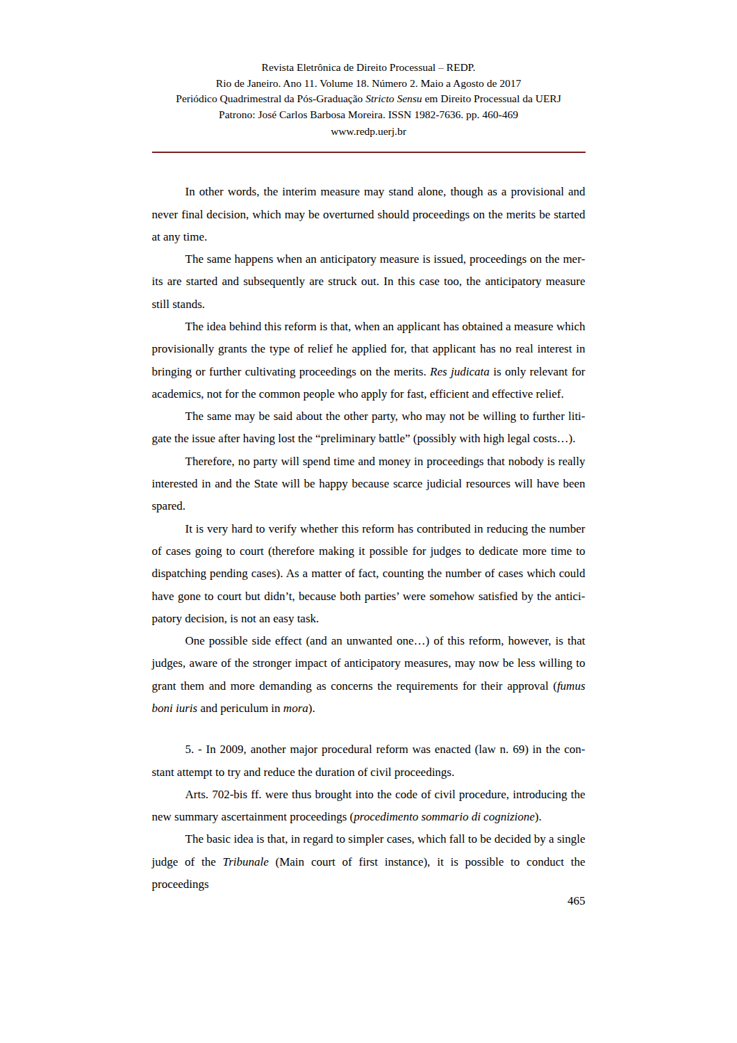Revista Eletrônica de Direito Processual – REDP.
Rio de Janeiro. Ano 11. Volume 18. Número 2. Maio a Agosto de 2017
Periódico Quadrimestral da Pós-Graduação Stricto Sensu em Direito Processual da UERJ
Patrono: José Carlos Barbosa Moreira. ISSN 1982-7636. pp. 460-469
www.redp.uerj.br
In other words, the interim measure may stand alone, though as a provisional and never final decision, which may be overturned should proceedings on the merits be started at any time.
The same happens when an anticipatory measure is issued, proceedings on the merits are started and subsequently are struck out. In this case too, the anticipatory measure still stands.
The idea behind this reform is that, when an applicant has obtained a measure which provisionally grants the type of relief he applied for, that applicant has no real interest in bringing or further cultivating proceedings on the merits. Res judicata is only relevant for academics, not for the common people who apply for fast, efficient and effective relief.
The same may be said about the other party, who may not be willing to further litigate the issue after having lost the “preliminary battle” (possibly with high legal costs…).
Therefore, no party will spend time and money in proceedings that nobody is really interested in and the State will be happy because scarce judicial resources will have been spared.
It is very hard to verify whether this reform has contributed in reducing the number of cases going to court (therefore making it possible for judges to dedicate more time to dispatching pending cases). As a matter of fact, counting the number of cases which could have gone to court but didn’t, because both parties’ were somehow satisfied by the anticipatory decision, is not an easy task.
One possible side effect (and an unwanted one…) of this reform, however, is that judges, aware of the stronger impact of anticipatory measures, may now be less willing to grant them and more demanding as concerns the requirements for their approval (fumus boni iuris and periculum in mora).
5. - In 2009, another major procedural reform was enacted (law n. 69) in the constant attempt to try and reduce the duration of civil proceedings.
Arts. 702-bis ff. were thus brought into the code of civil procedure, introducing the new summary ascertainment proceedings (procedimento sommario di cognizione).
The basic idea is that, in regard to simpler cases, which fall to be decided by a single judge of the Tribunale (Main court of first instance), it is possible to conduct the proceedings
465